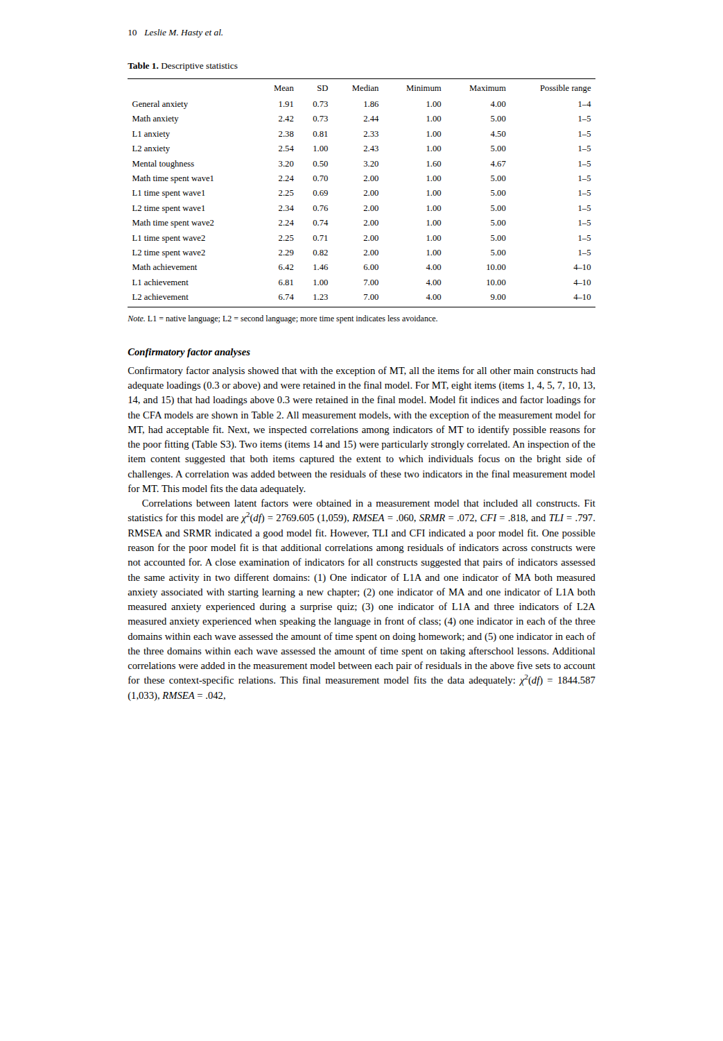10 Leslie M. Hasty et al.
Table 1. Descriptive statistics
| | Mean | SD | Median | Minimum | Maximum | Possible range |
| --- | --- | --- | --- | --- | --- | --- |
| General anxiety | 1.91 | 0.73 | 1.86 | 1.00 | 4.00 | 1–4 |
| Math anxiety | 2.42 | 0.73 | 2.44 | 1.00 | 5.00 | 1–5 |
| L1 anxiety | 2.38 | 0.81 | 2.33 | 1.00 | 4.50 | 1–5 |
| L2 anxiety | 2.54 | 1.00 | 2.43 | 1.00 | 5.00 | 1–5 |
| Mental toughness | 3.20 | 0.50 | 3.20 | 1.60 | 4.67 | 1–5 |
| Math time spent wave1 | 2.24 | 0.70 | 2.00 | 1.00 | 5.00 | 1–5 |
| L1 time spent wave1 | 2.25 | 0.69 | 2.00 | 1.00 | 5.00 | 1–5 |
| L2 time spent wave1 | 2.34 | 0.76 | 2.00 | 1.00 | 5.00 | 1–5 |
| Math time spent wave2 | 2.24 | 0.74 | 2.00 | 1.00 | 5.00 | 1–5 |
| L1 time spent wave2 | 2.25 | 0.71 | 2.00 | 1.00 | 5.00 | 1–5 |
| L2 time spent wave2 | 2.29 | 0.82 | 2.00 | 1.00 | 5.00 | 1–5 |
| Math achievement | 6.42 | 1.46 | 6.00 | 4.00 | 10.00 | 4–10 |
| L1 achievement | 6.81 | 1.00 | 7.00 | 4.00 | 10.00 | 4–10 |
| L2 achievement | 6.74 | 1.23 | 7.00 | 4.00 | 9.00 | 4–10 |
Note. L1 = native language; L2 = second language; more time spent indicates less avoidance.
Confirmatory factor analyses
Confirmatory factor analysis showed that with the exception of MT, all the items for all other main constructs had adequate loadings (0.3 or above) and were retained in the final model. For MT, eight items (items 1, 4, 5, 7, 10, 13, 14, and 15) that had loadings above 0.3 were retained in the final model. Model fit indices and factor loadings for the CFA models are shown in Table 2. All measurement models, with the exception of the measurement model for MT, had acceptable fit. Next, we inspected correlations among indicators of MT to identify possible reasons for the poor fitting (Table S3). Two items (items 14 and 15) were particularly strongly correlated. An inspection of the item content suggested that both items captured the extent to which individuals focus on the bright side of challenges. A correlation was added between the residuals of these two indicators in the final measurement model for MT. This model fits the data adequately.
Correlations between latent factors were obtained in a measurement model that included all constructs. Fit statistics for this model are χ2(df) = 2769.605 (1,059), RMSEA = .060, SRMR = .072, CFI = .818, and TLI = .797. RMSEA and SRMR indicated a good model fit. However, TLI and CFI indicated a poor model fit. One possible reason for the poor model fit is that additional correlations among residuals of indicators across constructs were not accounted for. A close examination of indicators for all constructs suggested that pairs of indicators assessed the same activity in two different domains: (1) One indicator of L1A and one indicator of MA both measured anxiety associated with starting learning a new chapter; (2) one indicator of MA and one indicator of L1A both measured anxiety experienced during a surprise quiz; (3) one indicator of L1A and three indicators of L2A measured anxiety experienced when speaking the language in front of class; (4) one indicator in each of the three domains within each wave assessed the amount of time spent on doing homework; and (5) one indicator in each of the three domains within each wave assessed the amount of time spent on taking afterschool lessons. Additional correlations were added in the measurement model between each pair of residuals in the above five sets to account for these context-specific relations. This final measurement model fits the data adequately: χ2(df) = 1844.587 (1,033), RMSEA = .042,